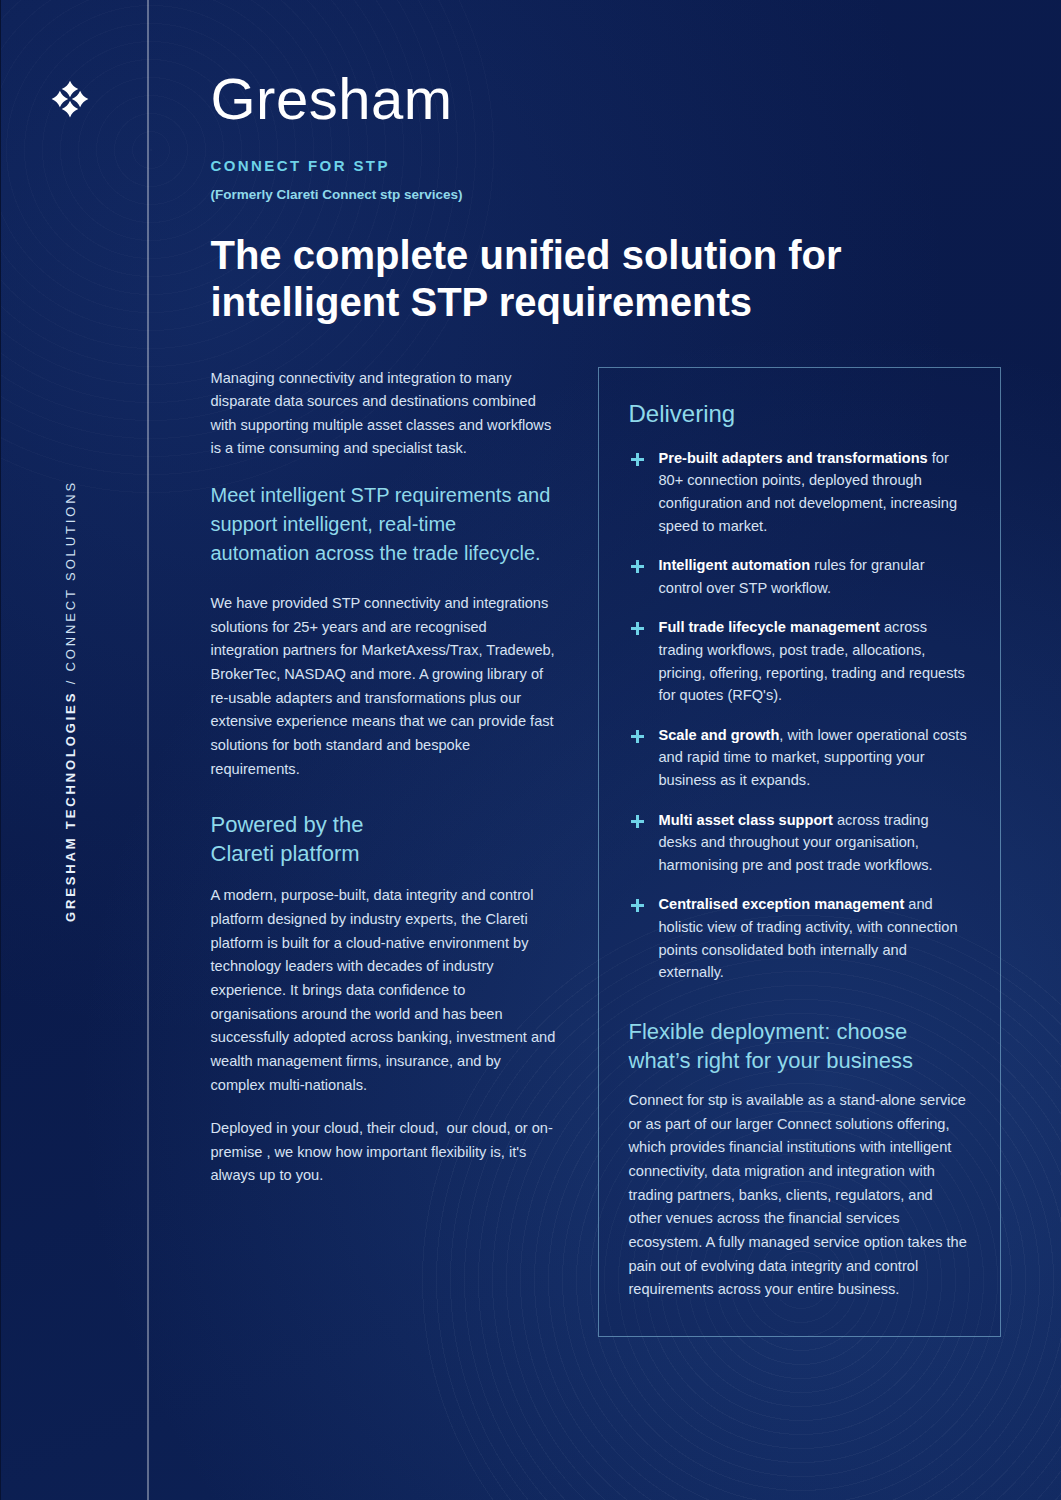GRESHAM TECHNOLOGIES / CONNECT SOLUTIONS
Gresham
CONNECT FOR STP
(Formerly Clareti Connect stp services)
The complete unified solution for intelligent STP requirements
Managing connectivity and integration to many disparate data sources and destinations combined with supporting multiple asset classes and workflows is a time consuming and specialist task.
Meet intelligent STP requirements and support intelligent, real-time automation across the trade lifecycle.
We have provided STP connectivity and integrations solutions for 25+ years and are recognised integration partners for MarketAxess/Trax, Tradeweb, BrokerTec, NASDAQ and more. A growing library of re-usable adapters and transformations plus our extensive experience means that we can provide fast solutions for both standard and bespoke requirements.
Powered by the
Clareti platform
A modern, purpose-built, data integrity and control platform designed by industry experts, the Clareti platform is built for a cloud-native environment by technology leaders with decades of industry experience. It brings data confidence to organisations around the world and has been successfully adopted across banking, investment and wealth management firms, insurance, and by complex multi-nationals.
Deployed in your cloud, their cloud, our cloud, or on-premise , we know how important flexibility is, it's always up to you.
Delivering
Pre-built adapters and transformations for 80+ connection points, deployed through configuration and not development, increasing speed to market.
Intelligent automation rules for granular control over STP workflow.
Full trade lifecycle management across trading workflows, post trade, allocations, pricing, offering, reporting, trading and requests for quotes (RFQ's).
Scale and growth, with lower operational costs and rapid time to market, supporting your business as it expands.
Multi asset class support across trading desks and throughout your organisation, harmonising pre and post trade workflows.
Centralised exception management and holistic view of trading activity, with connection points consolidated both internally and externally.
Flexible deployment: choose what’s right for your business
Connect for stp is available as a stand-alone service or as part of our larger Connect solutions offering, which provides financial institutions with intelligent connectivity, data migration and integration with trading partners, banks, clients, regulators, and other venues across the financial services ecosystem. A fully managed service option takes the pain out of evolving data integrity and control requirements across your entire business.